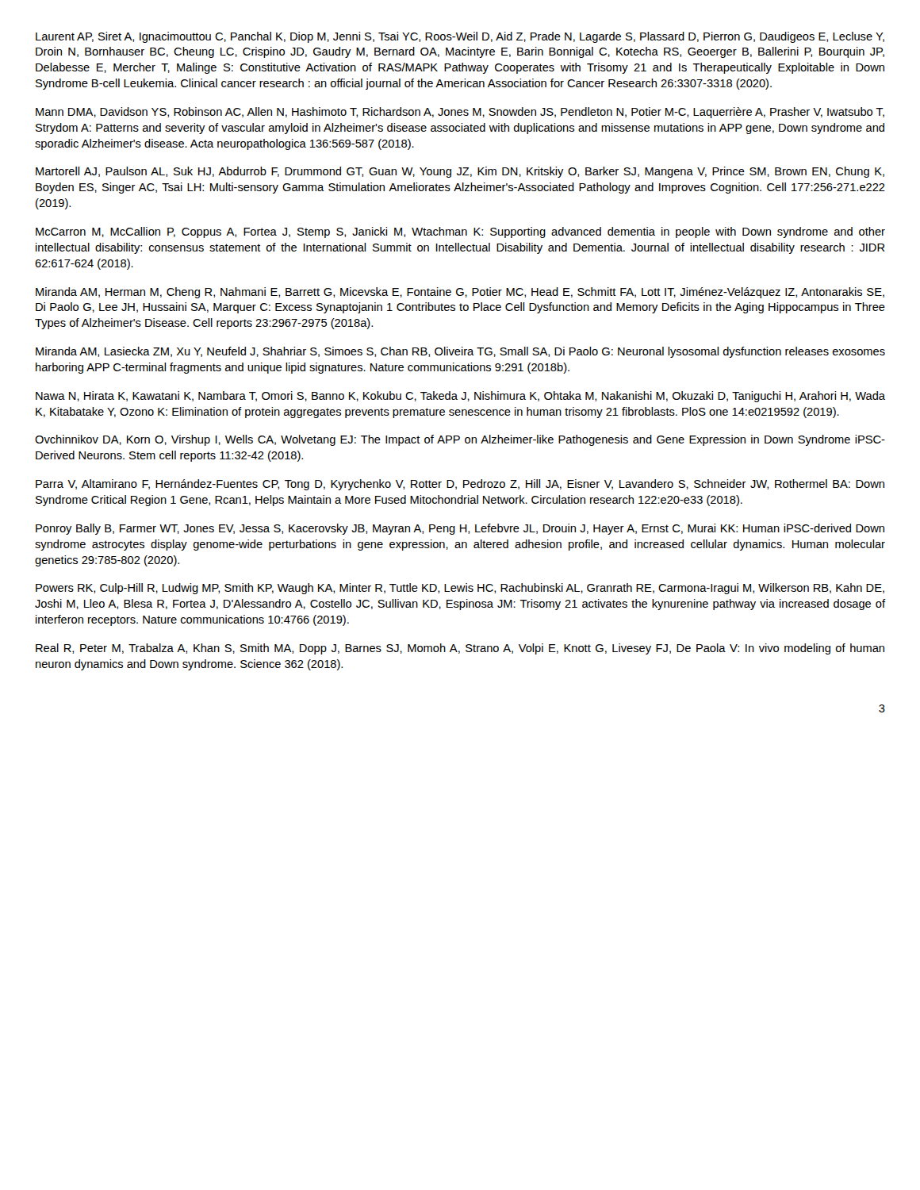Laurent AP, Siret A, Ignacimouttou C, Panchal K, Diop M, Jenni S, Tsai YC, Roos-Weil D, Aid Z, Prade N, Lagarde S, Plassard D, Pierron G, Daudigeos E, Lecluse Y, Droin N, Bornhauser BC, Cheung LC, Crispino JD, Gaudry M, Bernard OA, Macintyre E, Barin Bonnigal C, Kotecha RS, Geoerger B, Ballerini P, Bourquin JP, Delabesse E, Mercher T, Malinge S: Constitutive Activation of RAS/MAPK Pathway Cooperates with Trisomy 21 and Is Therapeutically Exploitable in Down Syndrome B-cell Leukemia. Clinical cancer research : an official journal of the American Association for Cancer Research 26:3307-3318 (2020).
Mann DMA, Davidson YS, Robinson AC, Allen N, Hashimoto T, Richardson A, Jones M, Snowden JS, Pendleton N, Potier M-C, Laquerrière A, Prasher V, Iwatsubo T, Strydom A: Patterns and severity of vascular amyloid in Alzheimer's disease associated with duplications and missense mutations in APP gene, Down syndrome and sporadic Alzheimer's disease. Acta neuropathologica 136:569-587 (2018).
Martorell AJ, Paulson AL, Suk HJ, Abdurrob F, Drummond GT, Guan W, Young JZ, Kim DN, Kritskiy O, Barker SJ, Mangena V, Prince SM, Brown EN, Chung K, Boyden ES, Singer AC, Tsai LH: Multi-sensory Gamma Stimulation Ameliorates Alzheimer's-Associated Pathology and Improves Cognition. Cell 177:256-271.e222 (2019).
McCarron M, McCallion P, Coppus A, Fortea J, Stemp S, Janicki M, Wtachman K: Supporting advanced dementia in people with Down syndrome and other intellectual disability: consensus statement of the International Summit on Intellectual Disability and Dementia. Journal of intellectual disability research : JIDR 62:617-624 (2018).
Miranda AM, Herman M, Cheng R, Nahmani E, Barrett G, Micevska E, Fontaine G, Potier MC, Head E, Schmitt FA, Lott IT, Jiménez-Velázquez IZ, Antonarakis SE, Di Paolo G, Lee JH, Hussaini SA, Marquer C: Excess Synaptojanin 1 Contributes to Place Cell Dysfunction and Memory Deficits in the Aging Hippocampus in Three Types of Alzheimer's Disease. Cell reports 23:2967-2975 (2018a).
Miranda AM, Lasiecka ZM, Xu Y, Neufeld J, Shahriar S, Simoes S, Chan RB, Oliveira TG, Small SA, Di Paolo G: Neuronal lysosomal dysfunction releases exosomes harboring APP C-terminal fragments and unique lipid signatures. Nature communications 9:291 (2018b).
Nawa N, Hirata K, Kawatani K, Nambara T, Omori S, Banno K, Kokubu C, Takeda J, Nishimura K, Ohtaka M, Nakanishi M, Okuzaki D, Taniguchi H, Arahori H, Wada K, Kitabatake Y, Ozono K: Elimination of protein aggregates prevents premature senescence in human trisomy 21 fibroblasts. PloS one 14:e0219592 (2019).
Ovchinnikov DA, Korn O, Virshup I, Wells CA, Wolvetang EJ: The Impact of APP on Alzheimer-like Pathogenesis and Gene Expression in Down Syndrome iPSC-Derived Neurons. Stem cell reports 11:32-42 (2018).
Parra V, Altamirano F, Hernández-Fuentes CP, Tong D, Kyrychenko V, Rotter D, Pedrozo Z, Hill JA, Eisner V, Lavandero S, Schneider JW, Rothermel BA: Down Syndrome Critical Region 1 Gene, Rcan1, Helps Maintain a More Fused Mitochondrial Network. Circulation research 122:e20-e33 (2018).
Ponroy Bally B, Farmer WT, Jones EV, Jessa S, Kacerovsky JB, Mayran A, Peng H, Lefebvre JL, Drouin J, Hayer A, Ernst C, Murai KK: Human iPSC-derived Down syndrome astrocytes display genome-wide perturbations in gene expression, an altered adhesion profile, and increased cellular dynamics. Human molecular genetics 29:785-802 (2020).
Powers RK, Culp-Hill R, Ludwig MP, Smith KP, Waugh KA, Minter R, Tuttle KD, Lewis HC, Rachubinski AL, Granrath RE, Carmona-Iragui M, Wilkerson RB, Kahn DE, Joshi M, Lleo A, Blesa R, Fortea J, D'Alessandro A, Costello JC, Sullivan KD, Espinosa JM: Trisomy 21 activates the kynurenine pathway via increased dosage of interferon receptors. Nature communications 10:4766 (2019).
Real R, Peter M, Trabalza A, Khan S, Smith MA, Dopp J, Barnes SJ, Momoh A, Strano A, Volpi E, Knott G, Livesey FJ, De Paola V: In vivo modeling of human neuron dynamics and Down syndrome. Science 362 (2018).
3